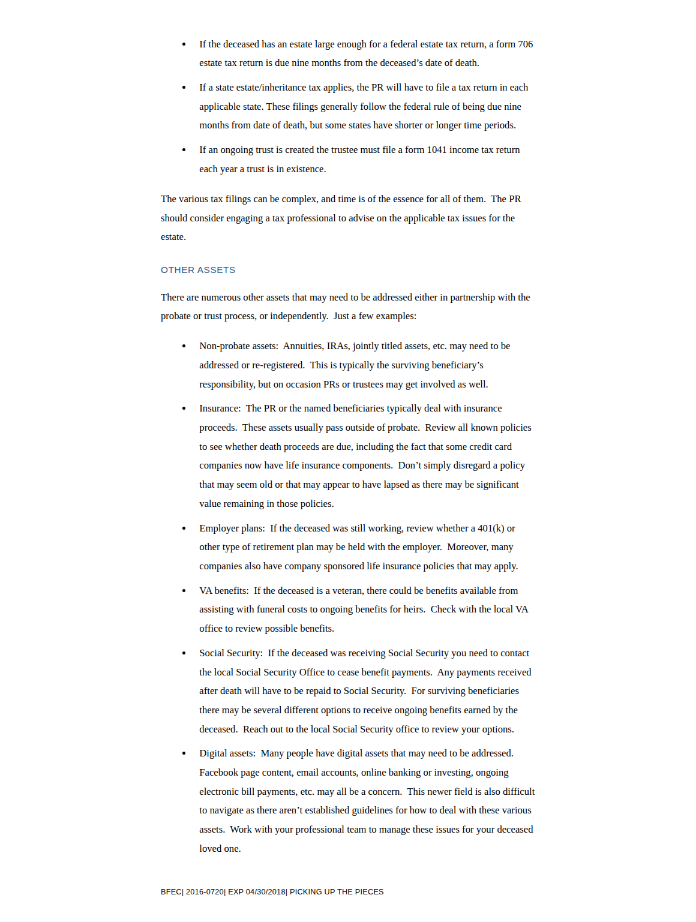If the deceased has an estate large enough for a federal estate tax return, a form 706 estate tax return is due nine months from the deceased’s date of death.
If a state estate/inheritance tax applies, the PR will have to file a tax return in each applicable state. These filings generally follow the federal rule of being due nine months from date of death, but some states have shorter or longer time periods.
If an ongoing trust is created the trustee must file a form 1041 income tax return each year a trust is in existence.
The various tax filings can be complex, and time is of the essence for all of them. The PR should consider engaging a tax professional to advise on the applicable tax issues for the estate.
OTHER ASSETS
There are numerous other assets that may need to be addressed either in partnership with the probate or trust process, or independently. Just a few examples:
Non-probate assets: Annuities, IRAs, jointly titled assets, etc. may need to be addressed or re-registered. This is typically the surviving beneficiary’s responsibility, but on occasion PRs or trustees may get involved as well.
Insurance: The PR or the named beneficiaries typically deal with insurance proceeds. These assets usually pass outside of probate. Review all known policies to see whether death proceeds are due, including the fact that some credit card companies now have life insurance components. Don’t simply disregard a policy that may seem old or that may appear to have lapsed as there may be significant value remaining in those policies.
Employer plans: If the deceased was still working, review whether a 401(k) or other type of retirement plan may be held with the employer. Moreover, many companies also have company sponsored life insurance policies that may apply.
VA benefits: If the deceased is a veteran, there could be benefits available from assisting with funeral costs to ongoing benefits for heirs. Check with the local VA office to review possible benefits.
Social Security: If the deceased was receiving Social Security you need to contact the local Social Security Office to cease benefit payments. Any payments received after death will have to be repaid to Social Security. For surviving beneficiaries there may be several different options to receive ongoing benefits earned by the deceased. Reach out to the local Social Security office to review your options.
Digital assets: Many people have digital assets that may need to be addressed. Facebook page content, email accounts, online banking or investing, ongoing electronic bill payments, etc. may all be a concern. This newer field is also difficult to navigate as there aren’t established guidelines for how to deal with these various assets. Work with your professional team to manage these issues for your deceased loved one.
BFEC| 2016-0720| EXP 04/30/2018| PICKING UP THE PIECES